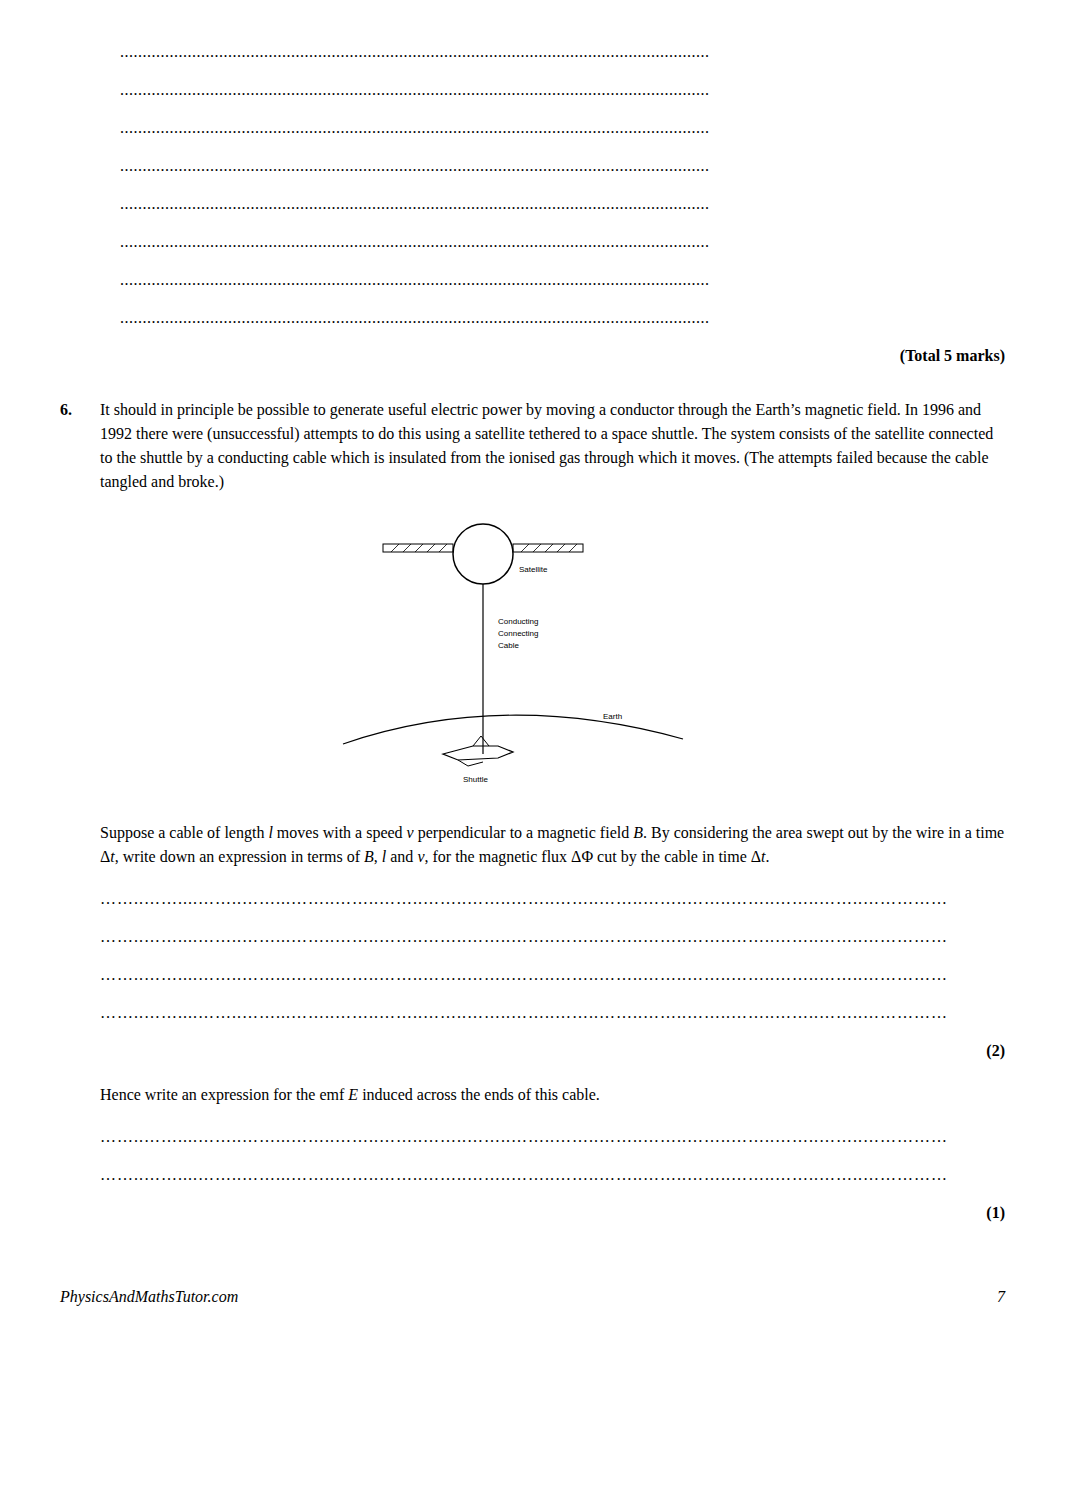...................................................................................................................................
...................................................................................................................................
...................................................................................................................................
...................................................................................................................................
...................................................................................................................................
...................................................................................................................................
...................................................................................................................................
...................................................................................................................................
(Total 5 marks)
6.
It should in principle be possible to generate useful electric power by moving a conductor through the Earth’s magnetic field. In 1996 and 1992 there were (unsuccessful) attempts to do this using a satellite tethered to a space shuttle. The system consists of the satellite connected to the shuttle by a conducting cable which is insulated from the ionised gas through which it moves. (The attempts failed because the cable tangled and broke.)
Satellite Conducting Connecting Cable Earth Shuttle
Suppose a cable of length l moves with a speed v perpendicular to a magnetic field B. By considering the area swept out by the wire in a time Δt, write down an expression in terms of B, l and v, for the magnetic flux ΔΦ cut by the cable in time Δt.
……..……....……..……...……..……..……..……..……..……..……..……..……..……..……..……..……..……………
……..……....……..……...……..……..……..……..……..……..……..……..……..……..……..……..……..……………
……..……....……..……...……..……..……..……..……..……..……..……..……..……..……..……..……..……………
……..……....……..……...……..……..……..……..……..……..……..……..……..……..……..……..……..……………
(2)
Hence write an expression for the emf E induced across the ends of this cable.
……..……....……..……...……..……..……..……..……..……..……..……..……..……..……..……..……..……………
……..……....……..……...……..……..……..……..……..……..……..……..……..……..……..……..……..……………
(1)
PhysicsAndMathsTutor.com 7